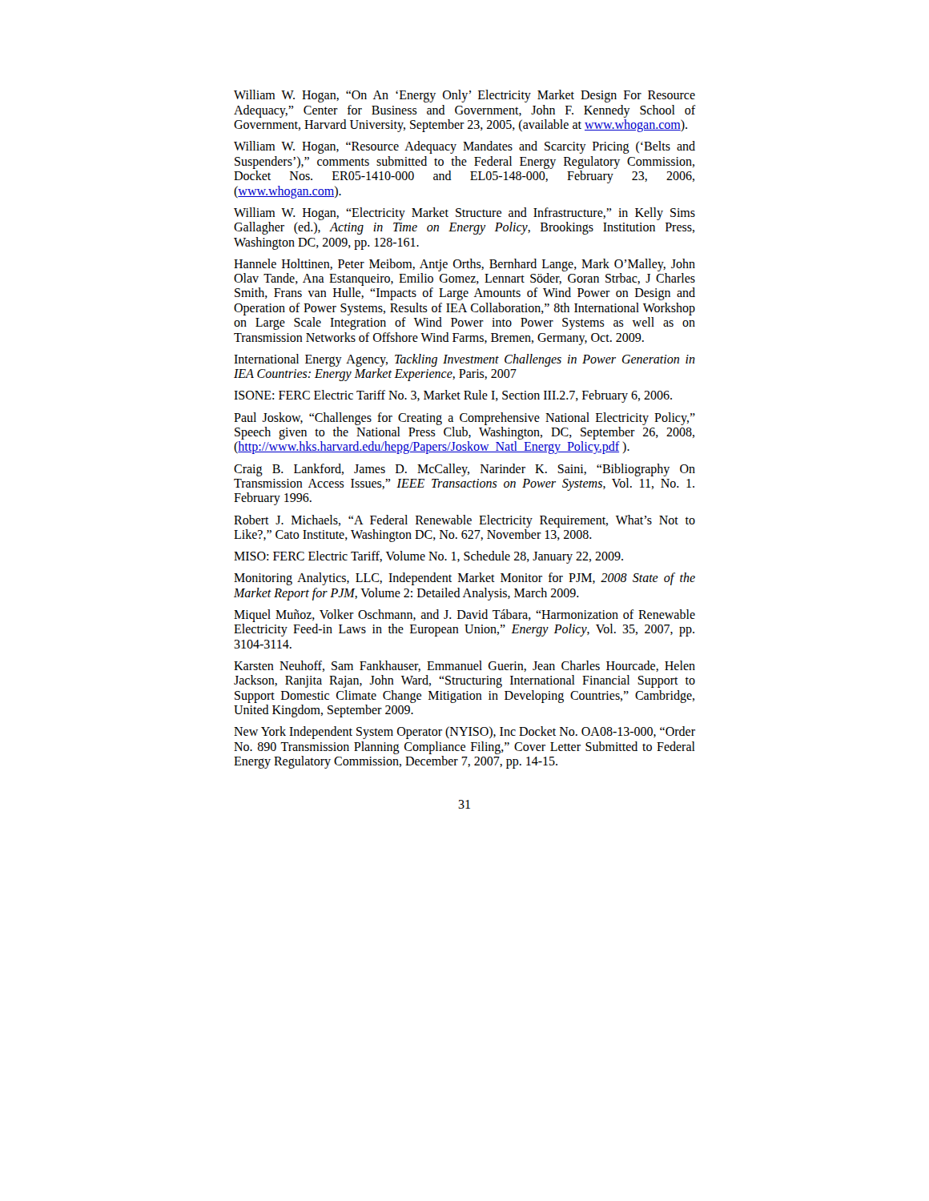William W. Hogan, “On An ‘Energy Only’ Electricity Market Design For Resource Adequacy,” Center for Business and Government, John F. Kennedy School of Government, Harvard University, September 23, 2005, (available at www.whogan.com).
William W. Hogan, “Resource Adequacy Mandates and Scarcity Pricing (‘Belts and Suspenders’),” comments submitted to the Federal Energy Regulatory Commission, Docket Nos. ER05-1410-000 and EL05-148-000, February 23, 2006, (www.whogan.com).
William W. Hogan, “Electricity Market Structure and Infrastructure,” in Kelly Sims Gallagher (ed.), Acting in Time on Energy Policy, Brookings Institution Press, Washington DC, 2009, pp. 128-161.
Hannele Holttinen, Peter Meibom, Antje Orths, Bernhard Lange, Mark O’Malley, John Olav Tande, Ana Estanqueiro, Emilio Gomez, Lennart Söder, Goran Strbac, J Charles Smith, Frans van Hulle, “Impacts of Large Amounts of Wind Power on Design and Operation of Power Systems, Results of IEA Collaboration,” 8th International Workshop on Large Scale Integration of Wind Power into Power Systems as well as on Transmission Networks of Offshore Wind Farms, Bremen, Germany, Oct. 2009.
International Energy Agency, Tackling Investment Challenges in Power Generation in IEA Countries: Energy Market Experience, Paris, 2007
ISONE: FERC Electric Tariff No. 3, Market Rule I, Section III.2.7, February 6, 2006.
Paul Joskow, “Challenges for Creating a Comprehensive National Electricity Policy,” Speech given to the National Press Club, Washington, DC, September 26, 2008, (http://www.hks.harvard.edu/hepg/Papers/Joskow_Natl_Energy_Policy.pdf ).
Craig B. Lankford, James D. McCalley, Narinder K. Saini, “Bibliography On Transmission Access Issues,” IEEE Transactions on Power Systems, Vol. 11, No. 1. February 1996.
Robert J. Michaels, “A Federal Renewable Electricity Requirement, What’s Not to Like?,” Cato Institute, Washington DC, No. 627, November 13, 2008.
MISO: FERC Electric Tariff, Volume No. 1, Schedule 28, January 22, 2009.
Monitoring Analytics, LLC, Independent Market Monitor for PJM, 2008 State of the Market Report for PJM, Volume 2: Detailed Analysis, March 2009.
Miquel Muñoz, Volker Oschmann, and J. David Tábara, “Harmonization of Renewable Electricity Feed-in Laws in the European Union,” Energy Policy, Vol. 35, 2007, pp. 3104-3114.
Karsten Neuhoff, Sam Fankhauser, Emmanuel Guerin, Jean Charles Hourcade, Helen Jackson, Ranjita Rajan, John Ward, “Structuring International Financial Support to Support Domestic Climate Change Mitigation in Developing Countries,” Cambridge, United Kingdom, September 2009.
New York Independent System Operator (NYISO), Inc Docket No. OA08-13-000, “Order No. 890 Transmission Planning Compliance Filing,” Cover Letter Submitted to Federal Energy Regulatory Commission, December 7, 2007, pp. 14-15.
31